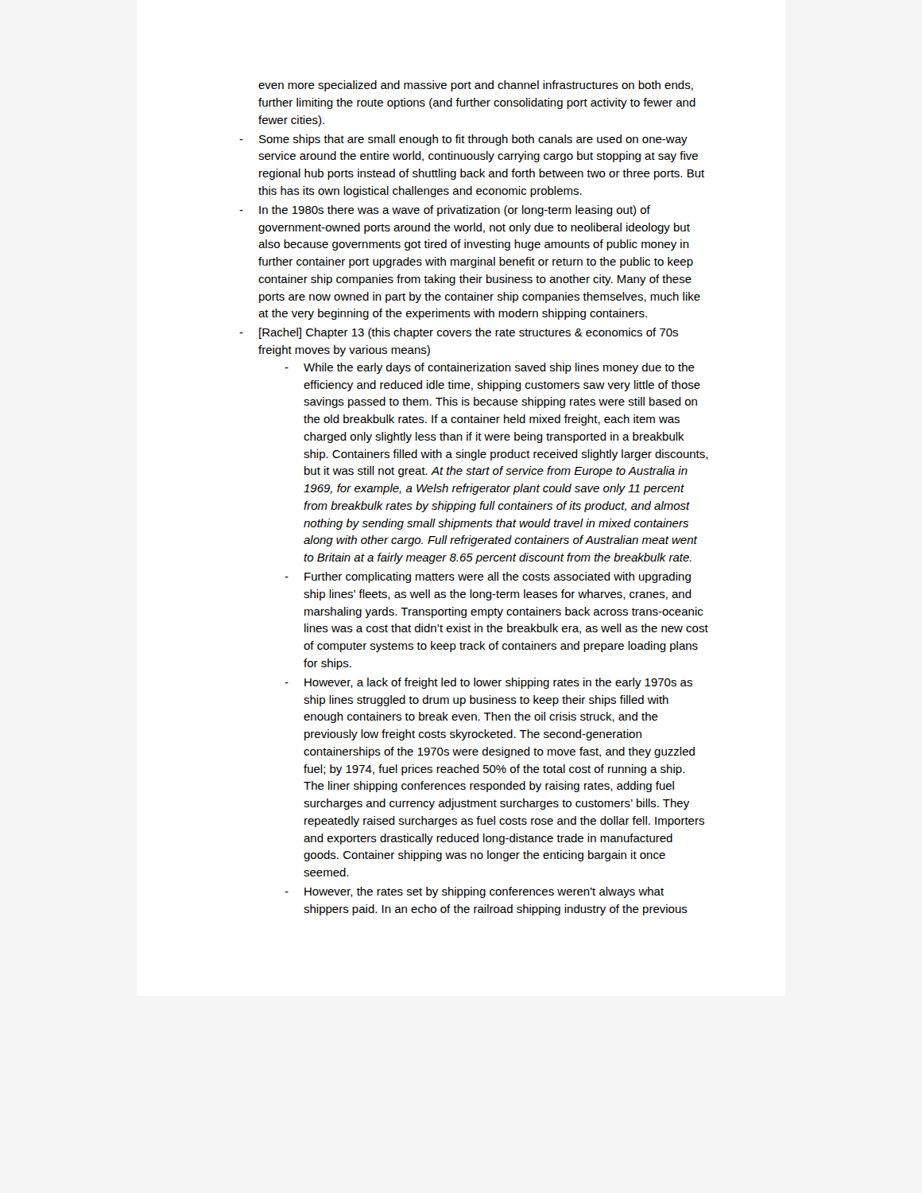even more specialized and massive port and channel infrastructures on both ends, further limiting the route options (and further consolidating port activity to fewer and fewer cities).
Some ships that are small enough to fit through both canals are used on one-way service around the entire world, continuously carrying cargo but stopping at say five regional hub ports instead of shuttling back and forth between two or three ports. But this has its own logistical challenges and economic problems.
In the 1980s there was a wave of privatization (or long-term leasing out) of government-owned ports around the world, not only due to neoliberal ideology but also because governments got tired of investing huge amounts of public money in further container port upgrades with marginal benefit or return to the public to keep container ship companies from taking their business to another city. Many of these ports are now owned in part by the container ship companies themselves, much like at the very beginning of the experiments with modern shipping containers.
[Rachel] Chapter 13 (this chapter covers the rate structures & economics of 70s freight moves by various means)
While the early days of containerization saved ship lines money due to the efficiency and reduced idle time, shipping customers saw very little of those savings passed to them. This is because shipping rates were still based on the old breakbulk rates. If a container held mixed freight, each item was charged only slightly less than if it were being transported in a breakbulk ship. Containers filled with a single product received slightly larger discounts, but it was still not great. At the start of service from Europe to Australia in 1969, for example, a Welsh refrigerator plant could save only 11 percent from breakbulk rates by shipping full containers of its product, and almost nothing by sending small shipments that would travel in mixed containers along with other cargo. Full refrigerated containers of Australian meat went to Britain at a fairly meager 8.65 percent discount from the breakbulk rate.
Further complicating matters were all the costs associated with upgrading ship lines’ fleets, as well as the long-term leases for wharves, cranes, and marshaling yards. Transporting empty containers back across trans-oceanic lines was a cost that didn’t exist in the breakbulk era, as well as the new cost of computer systems to keep track of containers and prepare loading plans for ships.
However, a lack of freight led to lower shipping rates in the early 1970s as ship lines struggled to drum up business to keep their ships filled with enough containers to break even. Then the oil crisis struck, and the previously low freight costs skyrocketed. The second-generation containerships of the 1970s were designed to move fast, and they guzzled fuel; by 1974, fuel prices reached 50% of the total cost of running a ship. The liner shipping conferences responded by raising rates, adding fuel surcharges and currency adjustment surcharges to customers’ bills. They repeatedly raised surcharges as fuel costs rose and the dollar fell. Importers and exporters drastically reduced long-distance trade in manufactured goods. Container shipping was no longer the enticing bargain it once seemed.
However, the rates set by shipping conferences weren't always what shippers paid. In an echo of the railroad shipping industry of the previous